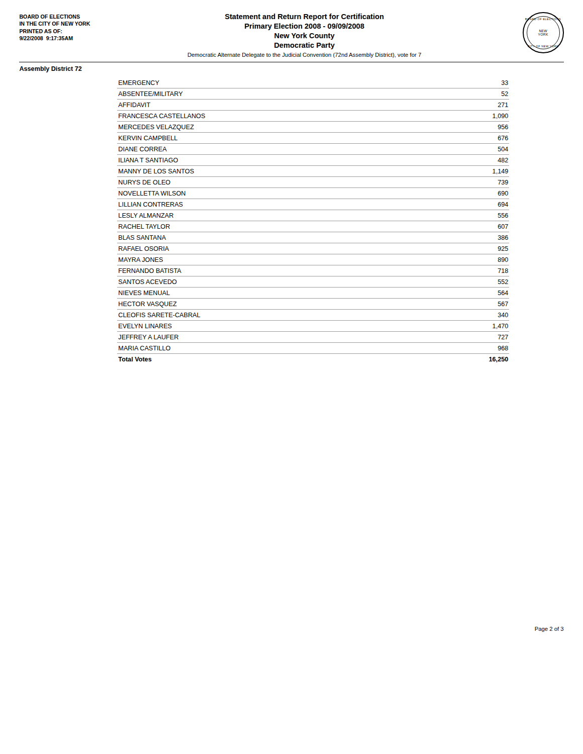BOARD OF ELECTIONS
IN THE CITY OF NEW YORK
PRINTED AS OF:
9/22/2008 9:17:35AM
Statement and Return Report for Certification
Primary Election 2008 - 09/09/2008
New York County
Democratic Party
Democratic Alternate Delegate to the Judicial Convention (72nd Assembly District), vote for 7
BOARD OF ELECTIONS
NEW
YORK
CITY OF NEW YORK
Assembly District 72
| EMERGENCY | 33 |
| ABSENTEE/MILITARY | 52 |
| AFFIDAVIT | 271 |
| FRANCESCA CASTELLANOS | 1,090 |
| MERCEDES VELAZQUEZ | 956 |
| KERVIN CAMPBELL | 676 |
| DIANE CORREA | 504 |
| ILIANA T SANTIAGO | 482 |
| MANNY DE LOS SANTOS | 1,149 |
| NURYS DE OLEO | 739 |
| NOVELLETTA WILSON | 690 |
| LILLIAN CONTRERAS | 694 |
| LESLY ALMANZAR | 556 |
| RACHEL TAYLOR | 607 |
| BLAS SANTANA | 386 |
| RAFAEL OSORIA | 925 |
| MAYRA JONES | 890 |
| FERNANDO BATISTA | 718 |
| SANTOS ACEVEDO | 552 |
| NIEVES MENUAL | 564 |
| HECTOR VASQUEZ | 567 |
| CLEOFIS SARETE-CABRAL | 340 |
| EVELYN LINARES | 1,470 |
| JEFFREY A LAUFER | 727 |
| MARIA CASTILLO | 968 |
| Total Votes | 16,250 |
Page 2 of 3